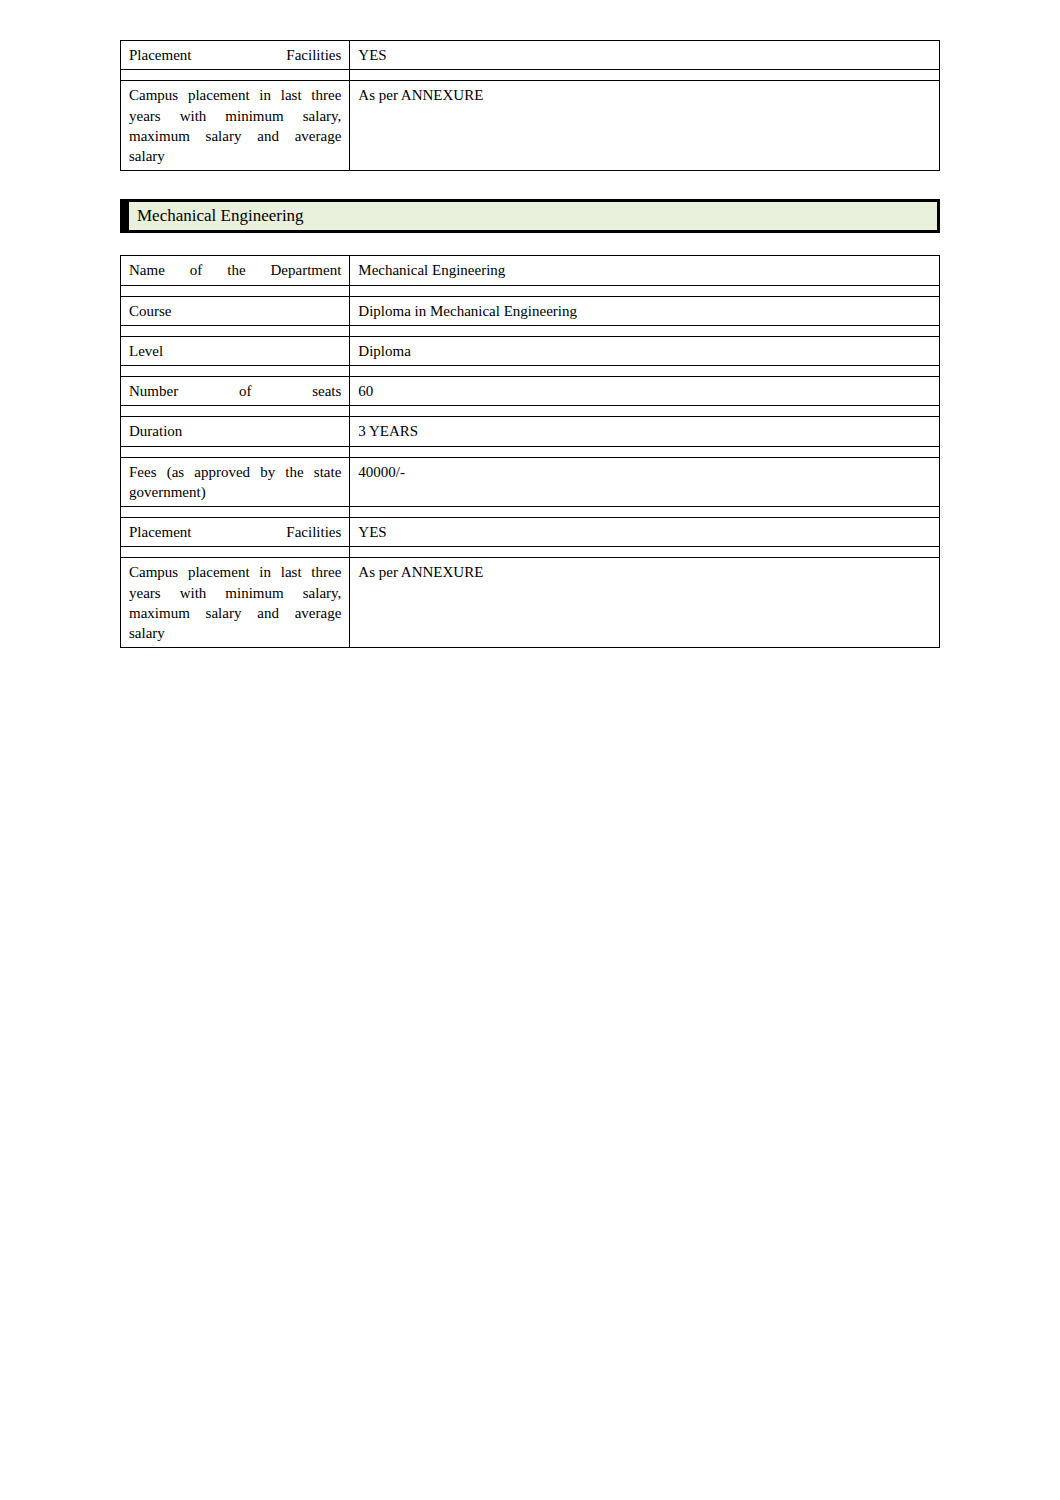| Placement Facilities | YES |
| Campus placement in last three years with minimum salary, maximum salary and average salary | As per ANNEXURE |
Mechanical Engineering
| Name of the Department | Mechanical Engineering |
| Course | Diploma in Mechanical Engineering |
| Level | Diploma |
| Number of seats | 60 |
| Duration | 3 YEARS |
| Fees (as approved by the state government) | 40000/- |
| Placement Facilities | YES |
| Campus placement in last three years with minimum salary, maximum salary and average salary | As per ANNEXURE |